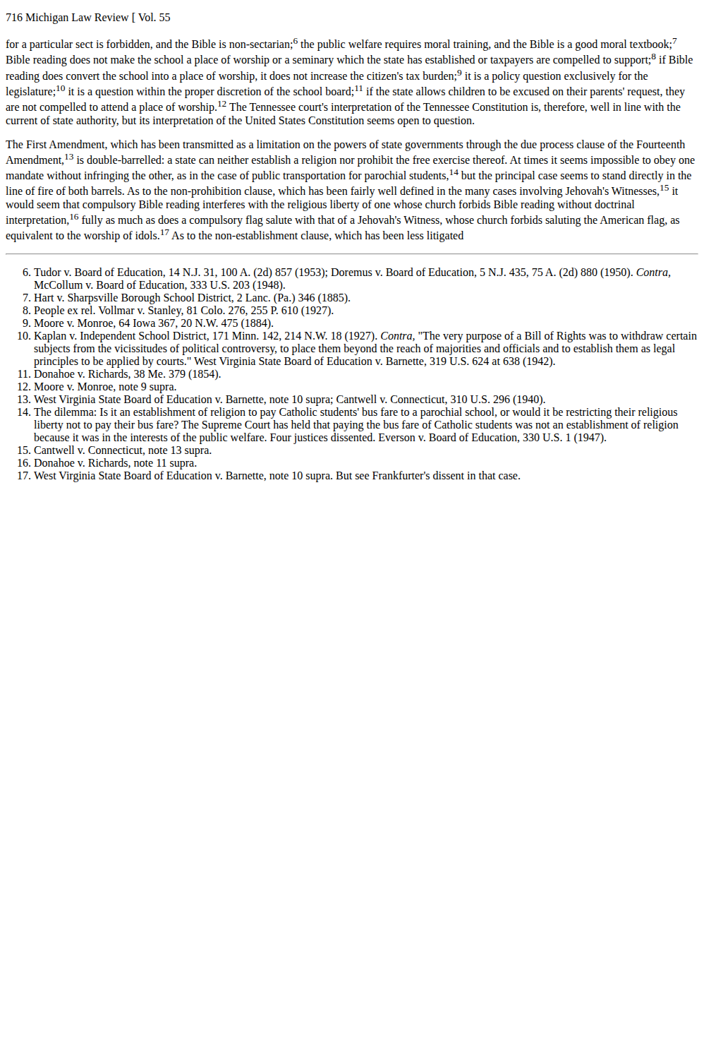716 Michigan Law Review [ Vol. 55
for a particular sect is forbidden, and the Bible is non-sectarian;6 the public welfare requires moral training, and the Bible is a good moral textbook;7 Bible reading does not make the school a place of worship or a seminary which the state has established or taxpayers are compelled to support;8 if Bible reading does convert the school into a place of worship, it does not increase the citizen's tax burden;9 it is a policy question exclusively for the legislature;10 it is a question within the proper discretion of the school board;11 if the state allows children to be excused on their parents' request, they are not compelled to attend a place of worship.12 The Tennessee court's interpretation of the Tennessee Constitution is, therefore, well in line with the current of state authority, but its interpretation of the United States Constitution seems open to question.
The First Amendment, which has been transmitted as a limitation on the powers of state governments through the due process clause of the Fourteenth Amendment,13 is double-barrelled: a state can neither establish a religion nor prohibit the free exercise thereof. At times it seems impossible to obey one mandate without infringing the other, as in the case of public transportation for parochial students,14 but the principal case seems to stand directly in the line of fire of both barrels. As to the non-prohibition clause, which has been fairly well defined in the many cases involving Jehovah's Witnesses,15 it would seem that compulsory Bible reading interferes with the religious liberty of one whose church forbids Bible reading without doctrinal interpretation,16 fully as much as does a compulsory flag salute with that of a Jehovah's Witness, whose church forbids saluting the American flag, as equivalent to the worship of idols.17 As to the non-establishment clause, which has been less litigated
Tudor v. Board of Education, 14 N.J. 31, 100 A. (2d) 857 (1953); Doremus v. Board of Education, 5 N.J. 435, 75 A. (2d) 880 (1950). Contra, McCollum v. Board of Education, 333 U.S. 203 (1948).
Hart v. Sharpsville Borough School District, 2 Lanc. (Pa.) 346 (1885).
People ex rel. Vollmar v. Stanley, 81 Colo. 276, 255 P. 610 (1927).
Moore v. Monroe, 64 Iowa 367, 20 N.W. 475 (1884).
Kaplan v. Independent School District, 171 Minn. 142, 214 N.W. 18 (1927). Contra, "The very purpose of a Bill of Rights was to withdraw certain subjects from the vicissitudes of political controversy, to place them beyond the reach of majorities and officials and to establish them as legal principles to be applied by courts." West Virginia State Board of Education v. Barnette, 319 U.S. 624 at 638 (1942).
Donahoe v. Richards, 38 Me. 379 (1854).
Moore v. Monroe, note 9 supra.
West Virginia State Board of Education v. Barnette, note 10 supra; Cantwell v. Connecticut, 310 U.S. 296 (1940).
The dilemma: Is it an establishment of religion to pay Catholic students' bus fare to a parochial school, or would it be restricting their religious liberty not to pay their bus fare? The Supreme Court has held that paying the bus fare of Catholic students was not an establishment of religion because it was in the interests of the public welfare. Four justices dissented. Everson v. Board of Education, 330 U.S. 1 (1947).
Cantwell v. Connecticut, note 13 supra.
Donahoe v. Richards, note 11 supra.
West Virginia State Board of Education v. Barnette, note 10 supra. But see Frankfurter's dissent in that case.